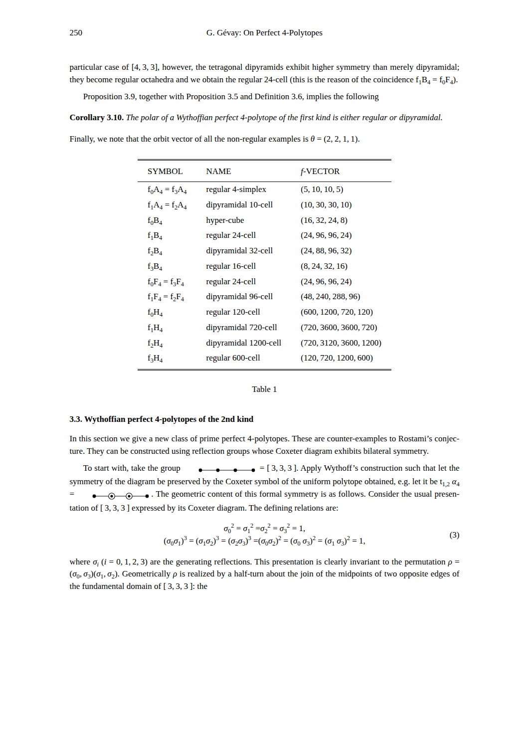250
G. Gévay: On Perfect 4-Polytopes
particular case of [4, 3, 3], however, the tetragonal dipyramids exhibit higher symmetry than merely dipyramidal; they become regular octahedra and we obtain the regular 24-cell (this is the reason of the coincidence f1B4 = f0F4).
Proposition 3.9, together with Proposition 3.5 and Definition 3.6, implies the following
Corollary 3.10. The polar of a Wythoffian perfect 4-polytope of the first kind is either regular or dipyramidal.
Finally, we note that the orbit vector of all the non-regular examples is θ = (2, 2, 1, 1).
| SYMBOL | NAME | f -VECTOR |
| --- | --- | --- |
| f 0 A 4 = f 3 A 4 | regular 4-simplex | (5, 10, 10, 5) |
| f 1 A 4 = f 2 A 4 | dipyramidal 10-cell | (10, 30, 30, 10) |
| f 0 B 4 | hyper-cube | (16, 32, 24, 8) |
| f 1 B 4 | regular 24-cell | (24, 96, 96, 24) |
| f 2 B 4 | dipyramidal 32-cell | (24, 88, 96, 32) |
| f 3 B 4 | regular 16-cell | (8, 24, 32, 16) |
| f 0 F 4 = f 3 F 4 | regular 24-cell | (24, 96, 96, 24) |
| f 1 F 4 = f 2 F 4 | dipyramidal 96-cell | (48, 240, 288, 96) |
| f 0 H 4 | regular 120-cell | (600, 1200, 720, 120) |
| f 1 H 4 | dipyramidal 720-cell | (720, 3600, 3600, 720) |
| f 2 H 4 | dipyramidal 1200-cell | (720, 3120, 3600, 1200) |
| f 3 H 4 | regular 600-cell | (120, 720, 1200, 600) |
Table 1
3.3. Wythoffian perfect 4-polytopes of the 2nd kind
In this section we give a new class of prime perfect 4-polytopes. These are counter-examples to Rostami’s conjecture. They can be constructed using reflection groups whose Coxeter diagram exhibits bilateral symmetry.
To start with, take the group = [ 3, 3, 3 ]. Apply Wythoff’s construction such that let the symmetry of the diagram be preserved by the Coxeter symbol of the uniform polytope obtained, e.g. let it be t1,2 α4 = . The geometric content of this formal symmetry is as follows. Consider the usual presentation of [ 3, 3, 3 ] expressed by its Coxeter diagram. The defining relations are:
σ02 = σ12 =σ22 = σ32 = 1, (σ0σ1)3 = (σ1σ2)3 = (σ2σ3)3 =(σ0σ2)2 = (σ0 σ3)2 = (σ1 σ3)2 = 1, (3)
where σi (i = 0, 1, 2, 3) are the generating reflections. This presentation is clearly invariant to the permutation ρ = (σ0, σ3)(σ1, σ2). Geometrically ρ is realized by a half-turn about the join of the midpoints of two opposite edges of the fundamental domain of [ 3, 3, 3 ]: the